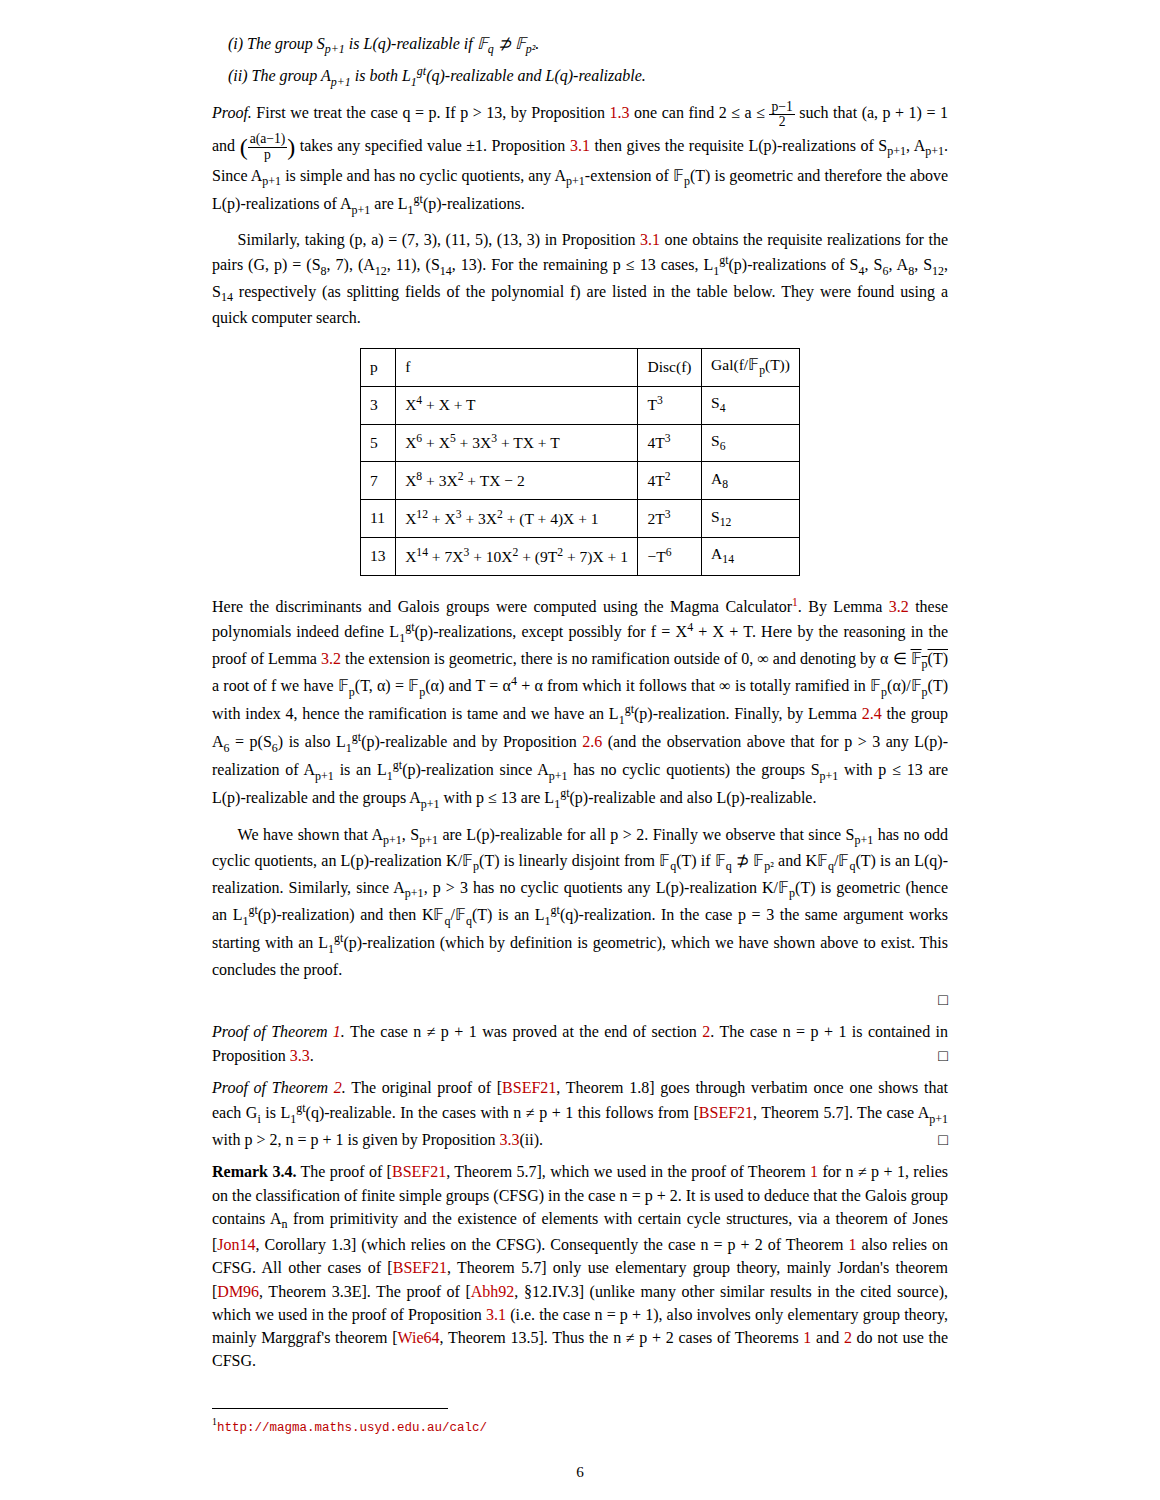(i) The group Sp+1 is L(q)-realizable if 𝔽q ⊅ 𝔽p².
(ii) The group Ap+1 is both L1 gt(q)-realizable and L(q)-realizable.
Proof. First we treat the case q = p. If p > 13, by Proposition 1.3 one can find 2 ≤ a ≤ p−12 such that (a, p + 1) = 1 and (a(a−1) p) takes any specified value ±1. Proposition 3.1 then gives the requisite L(p)-realizations of Sp+1, Ap+1. Since Ap+1 is simple and has no cyclic quotients, any Ap+1-extension of 𝔽p(T) is geometric and therefore the above L(p)-realizations of Ap+1 are L1 gt(p)-realizations.
Similarly, taking (p, a) = (7, 3), (11, 5), (13, 3) in Proposition 3.1 one obtains the requisite realizations for the pairs (G, p) = (S8, 7), (A12, 11), (S14, 13). For the remaining p ≤ 13 cases, L1 gt(p)-realizations of S4, S6, A8, S12, S14 respectively (as splitting fields of the polynomial f) are listed in the table below. They were found using a quick computer search.
| p | f | Disc(f) | Gal(f/𝔽 p (T)) |
| 3 | X 4 + X + T | T 3 | S 4 |
| 5 | X 6 + X 5 + 3X 3 + TX + T | 4T 3 | S 6 |
| 7 | X 8 + 3X 2 + TX − 2 | 4T 2 | A 8 |
| 11 | X 12 + X 3 + 3X 2 + (T + 4)X + 1 | 2T 3 | S 12 |
| 13 | X 14 + 7X 3 + 10X 2 + (9T 2 + 7)X + 1 | −T 6 | A 14 |
Here the discriminants and Galois groups were computed using the Magma Calculator1. By Lemma 3.2 these polynomials indeed define L1 gt(p)-realizations, except possibly for f = X4 + X + T. Here by the reasoning in the proof of Lemma 3.2 the extension is geometric, there is no ramification outside of 0, ∞ and denoting by α ∈ 𝔽p(T) a root of f we have 𝔽p(T, α) = 𝔽p(α) and T = α4 + α from which it follows that ∞ is totally ramified in 𝔽p(α)/𝔽p(T) with index 4, hence the ramification is tame and we have an L1 gt(p)-realization. Finally, by Lemma 2.4 the group A6 = p(S6) is also L1 gt(p)-realizable and by Proposition 2.6 (and the observation above that for p > 3 any L(p)-realization of Ap+1 is an L1 gt(p)-realization since Ap+1 has no cyclic quotients) the groups Sp+1 with p ≤ 13 are L(p)-realizable and the groups Ap+1 with p ≤ 13 are L1 gt(p)-realizable and also L(p)-realizable.
We have shown that Ap+1, Sp+1 are L(p)-realizable for all p > 2. Finally we observe that since Sp+1 has no odd cyclic quotients, an L(p)-realization K/𝔽p(T) is linearly disjoint from 𝔽q(T) if 𝔽q ⊅ 𝔽p² and K𝔽q/𝔽q(T) is an L(q)-realization. Similarly, since Ap+1, p > 3 has no cyclic quotients any L(p)-realization K/𝔽p(T) is geometric (hence an L1 gt(p)-realization) and then K𝔽q/𝔽q(T) is an L1 gt(q)-realization. In the case p = 3 the same argument works starting with an L1 gt(p)-realization (which by definition is geometric), which we have shown above to exist. This concludes the proof.
□
Proof of Theorem 1. The case n ≠ p + 1 was proved at the end of section 2. The case n = p + 1 is contained in Proposition 3.3. □
Proof of Theorem 2. The original proof of [BSEF21, Theorem 1.8] goes through verbatim once one shows that each Gi is L1 gt(q)-realizable. In the cases with n ≠ p + 1 this follows from [BSEF21, Theorem 5.7]. The case Ap+1 with p > 2, n = p + 1 is given by Proposition 3.3(ii). □
Remark 3.4. The proof of [BSEF21, Theorem 5.7], which we used in the proof of Theorem 1 for n ≠ p + 1, relies on the classification of finite simple groups (CFSG) in the case n = p + 2. It is used to deduce that the Galois group contains An from primitivity and the existence of elements with certain cycle structures, via a theorem of Jones [Jon14, Corollary 1.3] (which relies on the CFSG). Consequently the case n = p + 2 of Theorem 1 also relies on CFSG. All other cases of [BSEF21, Theorem 5.7] only use elementary group theory, mainly Jordan's theorem [DM96, Theorem 3.3E]. The proof of [Abh92, §12.IV.3] (unlike many other similar results in the cited source), which we used in the proof of Proposition 3.1 (i.e. the case n = p + 1), also involves only elementary group theory, mainly Marggraf's theorem [Wie64, Theorem 13.5]. Thus the n ≠ p + 2 cases of Theorems 1 and 2 do not use the CFSG.
1http://magma.maths.usyd.edu.au/calc/
6